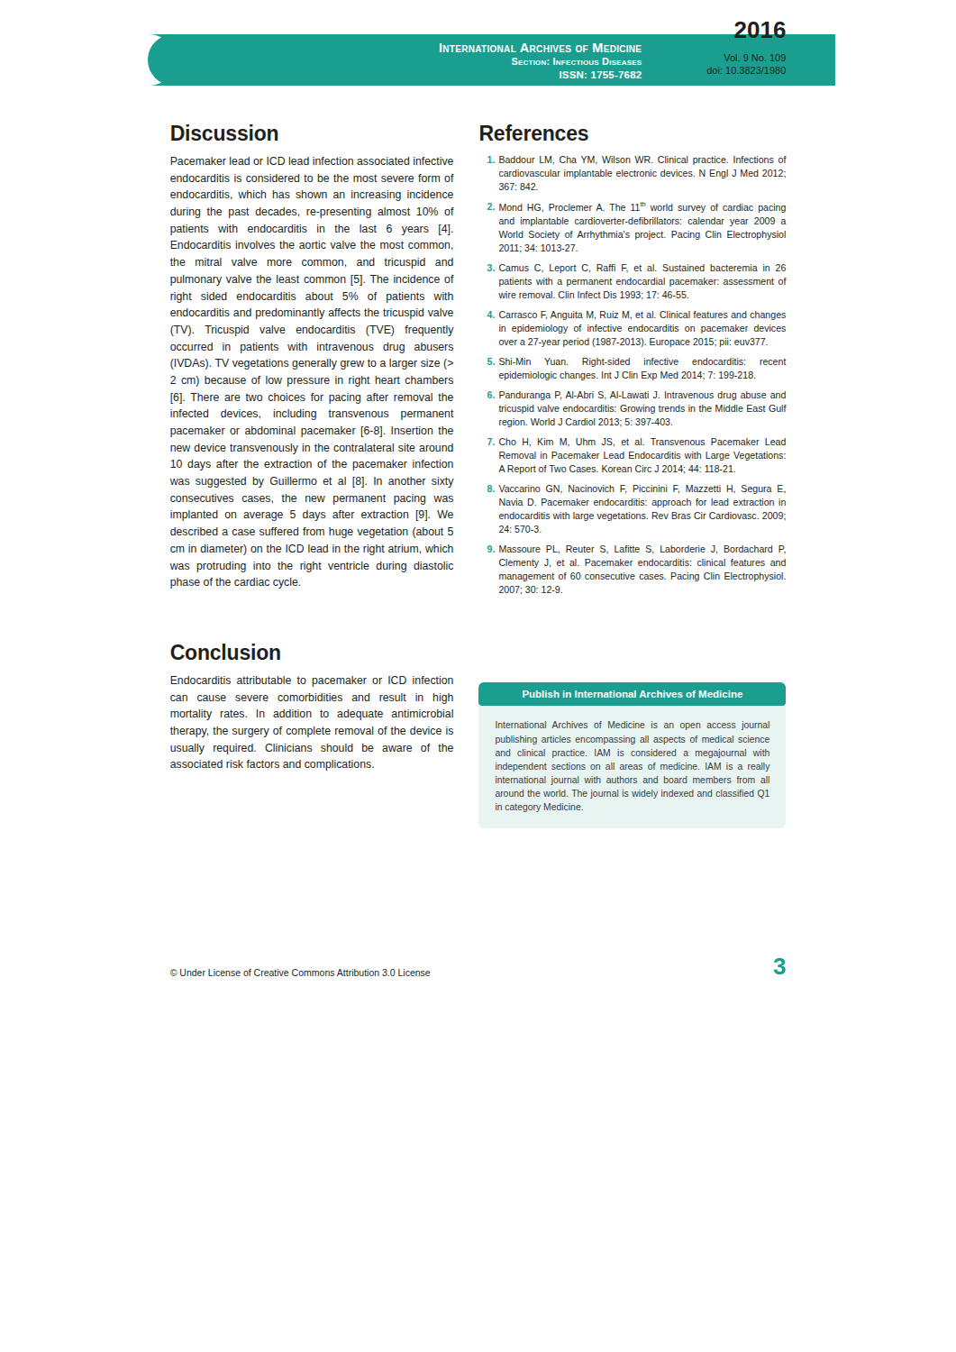International Archives of Medicine
Section: Infectious Diseases
ISSN: 1755-7682
2016
Vol. 9 No. 109
doi: 10.3823/1980
Discussion
Pacemaker lead or ICD lead infection associated infective endocarditis is considered to be the most severe form of endocarditis, which has shown an increasing incidence during the past decades, re-presenting almost 10% of patients with endocarditis in the last 6 years [4]. Endocarditis involves the aortic valve the most common, the mitral valve more common, and tricuspid and pulmonary valve the least common [5]. The incidence of right sided endocarditis about 5% of patients with endocarditis and predominantly affects the tricuspid valve (TV). Tricuspid valve endocarditis (TVE) frequently occurred in patients with intravenous drug abusers (IVDAs). TV vegetations generally grew to a larger size (> 2 cm) because of low pressure in right heart chambers [6]. There are two choices for pacing after removal the infected devices, including transvenous permanent pacemaker or abdominal pacemaker [6-8]. Insertion the new device transvenously in the contralateral site around 10 days after the extraction of the pacemaker infection was suggested by Guillermo et al [8]. In another sixty consecutives cases, the new permanent pacing was implanted on average 5 days after extraction [9]. We described a case suffered from huge vegetation (about 5 cm in diameter) on the ICD lead in the right atrium, which was protruding into the right ventricle during diastolic phase of the cardiac cycle.
Conclusion
Endocarditis attributable to pacemaker or ICD infection can cause severe comorbidities and result in high mortality rates. In addition to adequate antimicrobial therapy, the surgery of complete removal of the device is usually required. Clinicians should be aware of the associated risk factors and complications.
References
Baddour LM, Cha YM, Wilson WR. Clinical practice. Infections of cardiovascular implantable electronic devices. N Engl J Med 2012; 367: 842.
Mond HG, Proclemer A. The 11th world survey of cardiac pacing and implantable cardioverter-defibrillators: calendar year 2009 a World Society of Arrhythmia's project. Pacing Clin Electrophysiol 2011; 34: 1013-27.
Camus C, Leport C, Raffi F, et al. Sustained bacteremia in 26 patients with a permanent endocardial pacemaker: assessment of wire removal. Clin Infect Dis 1993; 17: 46-55.
Carrasco F, Anguita M, Ruiz M, et al. Clinical features and changes in epidemiology of infective endocarditis on pacemaker devices over a 27-year period (1987-2013). Europace 2015; pii: euv377.
Shi-Min Yuan. Right-sided infective endocarditis: recent epidemiologic changes. Int J Clin Exp Med 2014; 7: 199-218.
Panduranga P, Al-Abri S, Al-Lawati J. Intravenous drug abuse and tricuspid valve endocarditis: Growing trends in the Middle East Gulf region. World J Cardiol 2013; 5: 397-403.
Cho H, Kim M, Uhm JS, et al. Transvenous Pacemaker Lead Removal in Pacemaker Lead Endocarditis with Large Vegetations: A Report of Two Cases. Korean Circ J 2014; 44: 118-21.
Vaccarino GN, Nacinovich F, Piccinini F, Mazzetti H, Segura E, Navia D. Pacemaker endocarditis: approach for lead extraction in endocarditis with large vegetations. Rev Bras Cir Cardiovasc. 2009; 24: 570-3.
Massoure PL, Reuter S, Lafitte S, Laborderie J, Bordachard P, Clementy J, et al. Pacemaker endocarditis: clinical features and management of 60 consecutive cases. Pacing Clin Electrophysiol. 2007; 30: 12-9.
Publish in International Archives of Medicine
International Archives of Medicine is an open access journal publishing articles encompassing all aspects of medical science and clinical practice. IAM is considered a megajournal with independent sections on all areas of medicine. IAM is a really international journal with authors and board members from all around the world. The journal is widely indexed and classified Q1 in category Medicine.
© Under License of Creative Commons Attribution 3.0 License
3